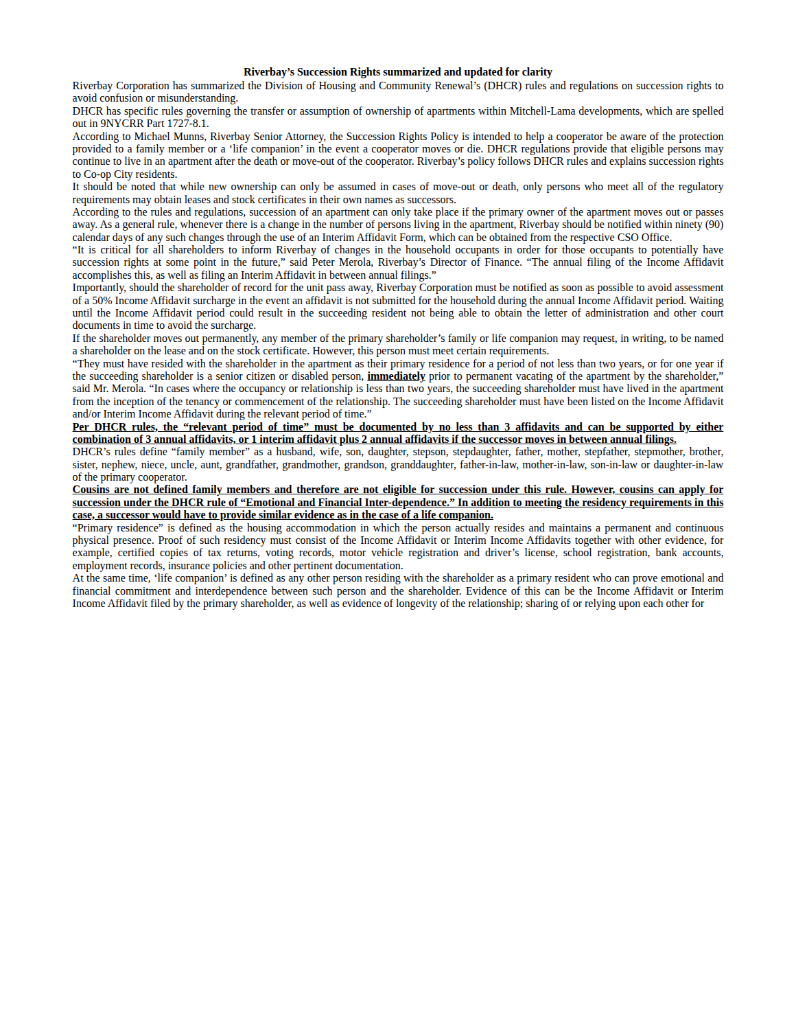Riverbay’s Succession Rights summarized and updated for clarity
Riverbay Corporation has summarized the Division of Housing and Community Renewal’s (DHCR) rules and regulations on succession rights to avoid confusion or misunderstanding.
DHCR has specific rules governing the transfer or assumption of ownership of apartments within Mitchell-Lama developments, which are spelled out in 9NYCRR Part 1727-8.1.
According to Michael Munns, Riverbay Senior Attorney, the Succession Rights Policy is intended to help a cooperator be aware of the protection provided to a family member or a ‘life companion’ in the event a cooperator moves or die. DHCR regulations provide that eligible persons may continue to live in an apartment after the death or move-out of the cooperator. Riverbay’s policy follows DHCR rules and explains succession rights to Co-op City residents.
It should be noted that while new ownership can only be assumed in cases of move-out or death, only persons who meet all of the regulatory requirements may obtain leases and stock certificates in their own names as successors.
According to the rules and regulations, succession of an apartment can only take place if the primary owner of the apartment moves out or passes away. As a general rule, whenever there is a change in the number of persons living in the apartment, Riverbay should be notified within ninety (90) calendar days of any such changes through the use of an Interim Affidavit Form, which can be obtained from the respective CSO Office.
“It is critical for all shareholders to inform Riverbay of changes in the household occupants in order for those occupants to potentially have succession rights at some point in the future,” said Peter Merola, Riverbay’s Director of Finance. “The annual filing of the Income Affidavit accomplishes this, as well as filing an Interim Affidavit in between annual filings.”
Importantly, should the shareholder of record for the unit pass away, Riverbay Corporation must be notified as soon as possible to avoid assessment of a 50% Income Affidavit surcharge in the event an affidavit is not submitted for the household during the annual Income Affidavit period. Waiting until the Income Affidavit period could result in the succeeding resident not being able to obtain the letter of administration and other court documents in time to avoid the surcharge.
If the shareholder moves out permanently, any member of the primary shareholder’s family or life companion may request, in writing, to be named a shareholder on the lease and on the stock certificate. However, this person must meet certain requirements.
“They must have resided with the shareholder in the apartment as their primary residence for a period of not less than two years, or for one year if the succeeding shareholder is a senior citizen or disabled person, immediately prior to permanent vacating of the apartment by the shareholder,” said Mr. Merola. “In cases where the occupancy or relationship is less than two years, the succeeding shareholder must have lived in the apartment from the inception of the tenancy or commencement of the relationship. The succeeding shareholder must have been listed on the Income Affidavit and/or Interim Income Affidavit during the relevant period of time.”
Per DHCR rules, the “relevant period of time” must be documented by no less than 3 affidavits and can be supported by either combination of 3 annual affidavits, or 1 interim affidavit plus 2 annual affidavits if the successor moves in between annual filings.
DHCR’s rules define “family member” as a husband, wife, son, daughter, stepson, stepdaughter, father, mother, stepfather, stepmother, brother, sister, nephew, niece, uncle, aunt, grandfather, grandmother, grandson, granddaughter, father-in-law, mother-in-law, son-in-law or daughter-in-law of the primary cooperator.
Cousins are not defined family members and therefore are not eligible for succession under this rule. However, cousins can apply for succession under the DHCR rule of “Emotional and Financial Inter-dependence.” In addition to meeting the residency requirements in this case, a successor would have to provide similar evidence as in the case of a life companion.
“Primary residence” is defined as the housing accommodation in which the person actually resides and maintains a permanent and continuous physical presence. Proof of such residency must consist of the Income Affidavit or Interim Income Affidavits together with other evidence, for example, certified copies of tax returns, voting records, motor vehicle registration and driver’s license, school registration, bank accounts, employment records, insurance policies and other pertinent documentation.
At the same time, ‘life companion’ is defined as any other person residing with the shareholder as a primary resident who can prove emotional and financial commitment and interdependence between such person and the shareholder. Evidence of this can be the Income Affidavit or Interim Income Affidavit filed by the primary shareholder, as well as evidence of longevity of the relationship; sharing of or relying upon each other for